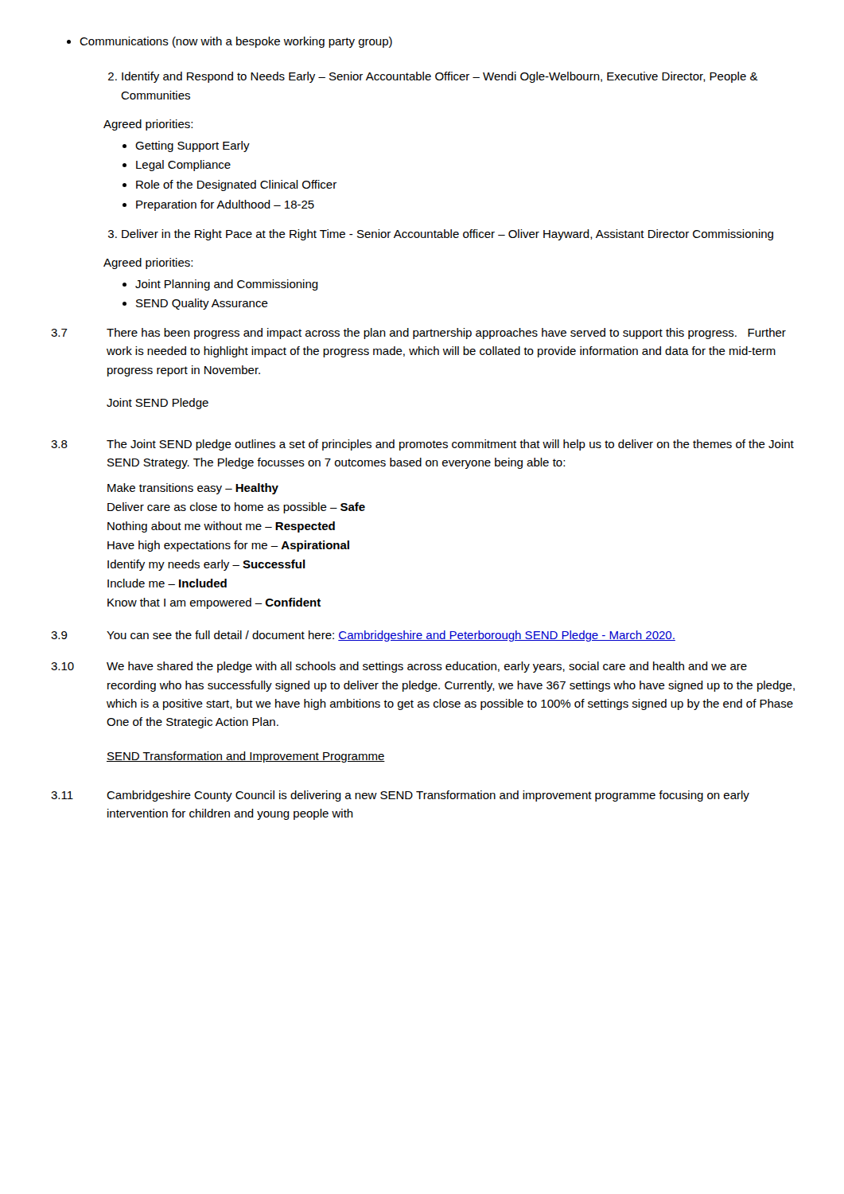Communications (now with a bespoke working party group)
Identify and Respond to Needs Early – Senior Accountable Officer – Wendi Ogle-Welbourn, Executive Director, People & Communities
Agreed priorities:
Getting Support Early
Legal Compliance
Role of the Designated Clinical Officer
Preparation for Adulthood – 18-25
Deliver in the Right Pace at the Right Time - Senior Accountable officer – Oliver Hayward, Assistant Director Commissioning
Agreed priorities:
Joint Planning and Commissioning
SEND Quality Assurance
3.7
There has been progress and impact across the plan and partnership approaches have served to support this progress. Further work is needed to highlight impact of the progress made, which will be collated to provide information and data for the mid-term progress report in November.
Joint SEND Pledge
3.8
The Joint SEND pledge outlines a set of principles and promotes commitment that will help us to deliver on the themes of the Joint SEND Strategy. The Pledge focusses on 7 outcomes based on everyone being able to:
Make transitions easy – Healthy
Deliver care as close to home as possible – Safe
Nothing about me without me – Respected
Have high expectations for me – Aspirational
Identify my needs early – Successful
Include me – Included
Know that I am empowered – Confident
3.9
You can see the full detail / document here: Cambridgeshire and Peterborough SEND Pledge - March 2020.
3.10
We have shared the pledge with all schools and settings across education, early years, social care and health and we are recording who has successfully signed up to deliver the pledge. Currently, we have 367 settings who have signed up to the pledge, which is a positive start, but we have high ambitions to get as close as possible to 100% of settings signed up by the end of Phase One of the Strategic Action Plan.
SEND Transformation and Improvement Programme
3.11
Cambridgeshire County Council is delivering a new SEND Transformation and improvement programme focusing on early intervention for children and young people with